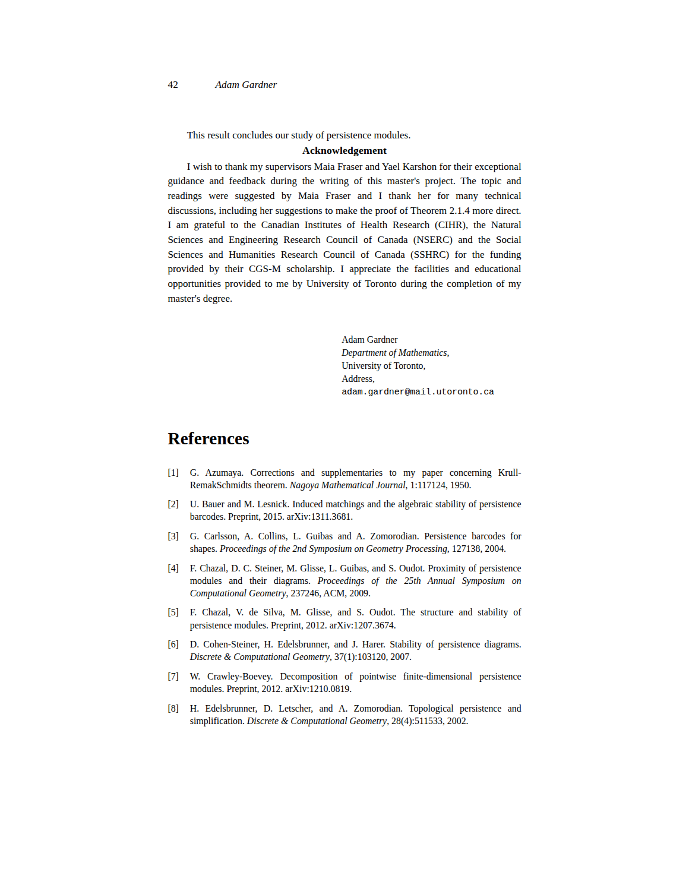42 Adam Gardner
This result concludes our study of persistence modules.
Acknowledgement
I wish to thank my supervisors Maia Fraser and Yael Karshon for their exceptional guidance and feedback during the writing of this master's project. The topic and readings were suggested by Maia Fraser and I thank her for many technical discussions, including her suggestions to make the proof of Theorem 2.1.4 more direct. I am grateful to the Canadian Institutes of Health Research (CIHR), the Natural Sciences and Engineering Research Council of Canada (NSERC) and the Social Sciences and Humanities Research Council of Canada (SSHRC) for the funding provided by their CGS-M scholarship. I appreciate the facilities and educational opportunities provided to me by University of Toronto during the completion of my master's degree.
Adam Gardner
Department of Mathematics,
University of Toronto,
Address,
adam.gardner@mail.utoronto.ca
References
[1] G. Azumaya. Corrections and supplementaries to my paper concerning Krull-RemakSchmidts theorem. Nagoya Mathematical Journal, 1:117124, 1950.
[2] U. Bauer and M. Lesnick. Induced matchings and the algebraic stability of persistence barcodes. Preprint, 2015. arXiv:1311.3681.
[3] G. Carlsson, A. Collins, L. Guibas and A. Zomorodian. Persistence barcodes for shapes. Proceedings of the 2nd Symposium on Geometry Processing, 127138, 2004.
[4] F. Chazal, D. C. Steiner, M. Glisse, L. Guibas, and S. Oudot. Proximity of persistence modules and their diagrams. Proceedings of the 25th Annual Symposium on Computational Geometry, 237246, ACM, 2009.
[5] F. Chazal, V. de Silva, M. Glisse, and S. Oudot. The structure and stability of persistence modules. Preprint, 2012. arXiv:1207.3674.
[6] D. Cohen-Steiner, H. Edelsbrunner, and J. Harer. Stability of persistence diagrams. Discrete & Computational Geometry, 37(1):103120, 2007.
[7] W. Crawley-Boevey. Decomposition of pointwise finite-dimensional persistence modules. Preprint, 2012. arXiv:1210.0819.
[8] H. Edelsbrunner, D. Letscher, and A. Zomorodian. Topological persistence and simplification. Discrete & Computational Geometry, 28(4):511533, 2002.